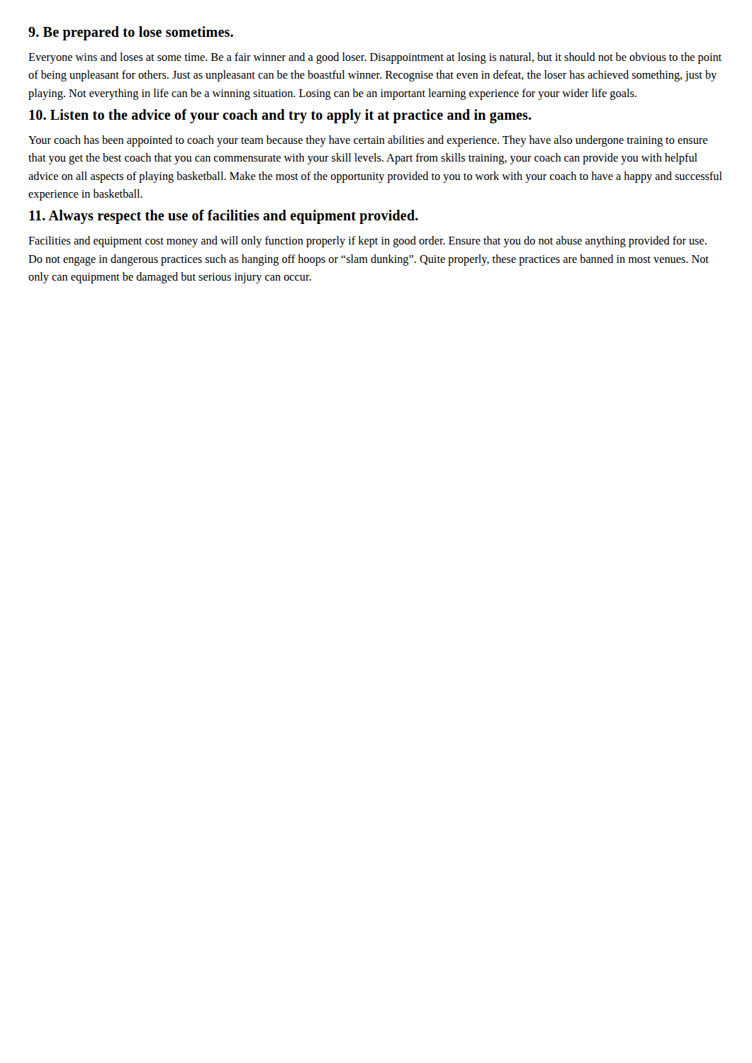9. Be prepared to lose sometimes.
Everyone wins and loses at some time. Be a fair winner and a good loser. Disappointment at losing is natural, but it should not be obvious to the point of being unpleasant for others. Just as unpleasant can be the boastful winner. Recognise that even in defeat, the loser has achieved something, just by playing. Not everything in life can be a winning situation. Losing can be an important learning experience for your wider life goals.
10. Listen to the advice of your coach and try to apply it at practice and in games.
Your coach has been appointed to coach your team because they have certain abilities and experience. They have also undergone training to ensure that you get the best coach that you can commensurate with your skill levels. Apart from skills training, your coach can provide you with helpful advice on all aspects of playing basketball. Make the most of the opportunity provided to you to work with your coach to have a happy and successful experience in basketball.
11. Always respect the use of facilities and equipment provided.
Facilities and equipment cost money and will only function properly if kept in good order. Ensure that you do not abuse anything provided for use. Do not engage in dangerous practices such as hanging off hoops or “slam dunking”. Quite properly, these practices are banned in most venues. Not only can equipment be damaged but serious injury can occur.